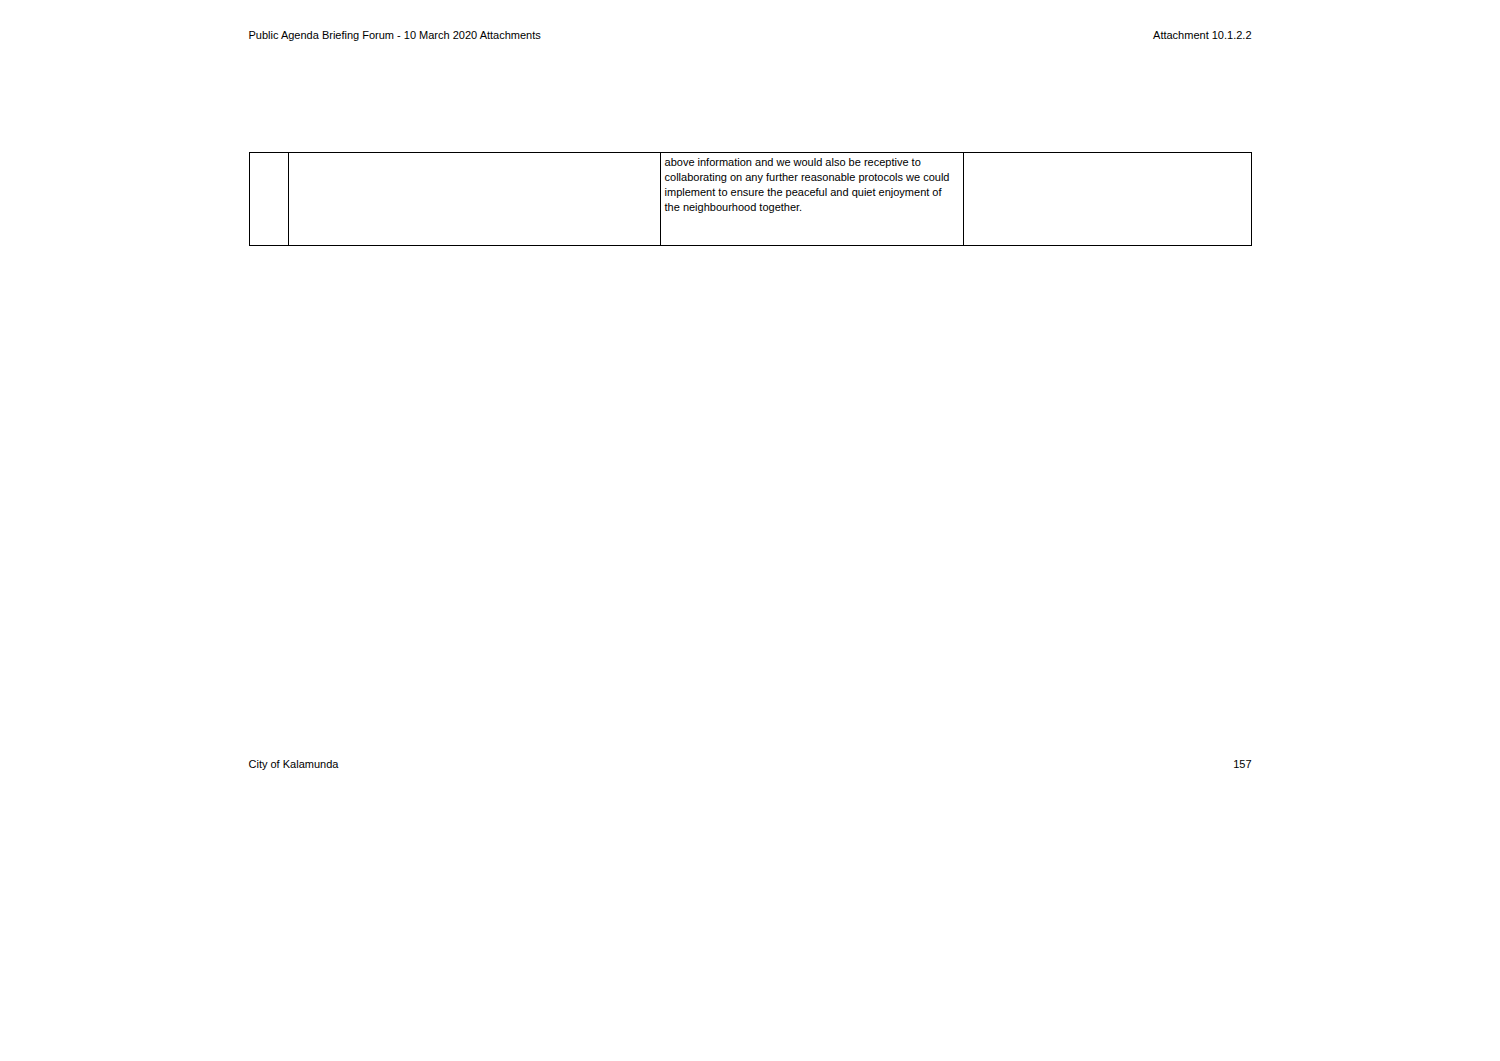Public Agenda Briefing Forum - 10 March 2020 Attachments
Attachment 10.1.2.2
| | | above information and we would also be receptive to collaborating on any further reasonable protocols we could implement to ensure the peaceful and quiet enjoyment of the neighbourhood together. | |
City of Kalamunda
157